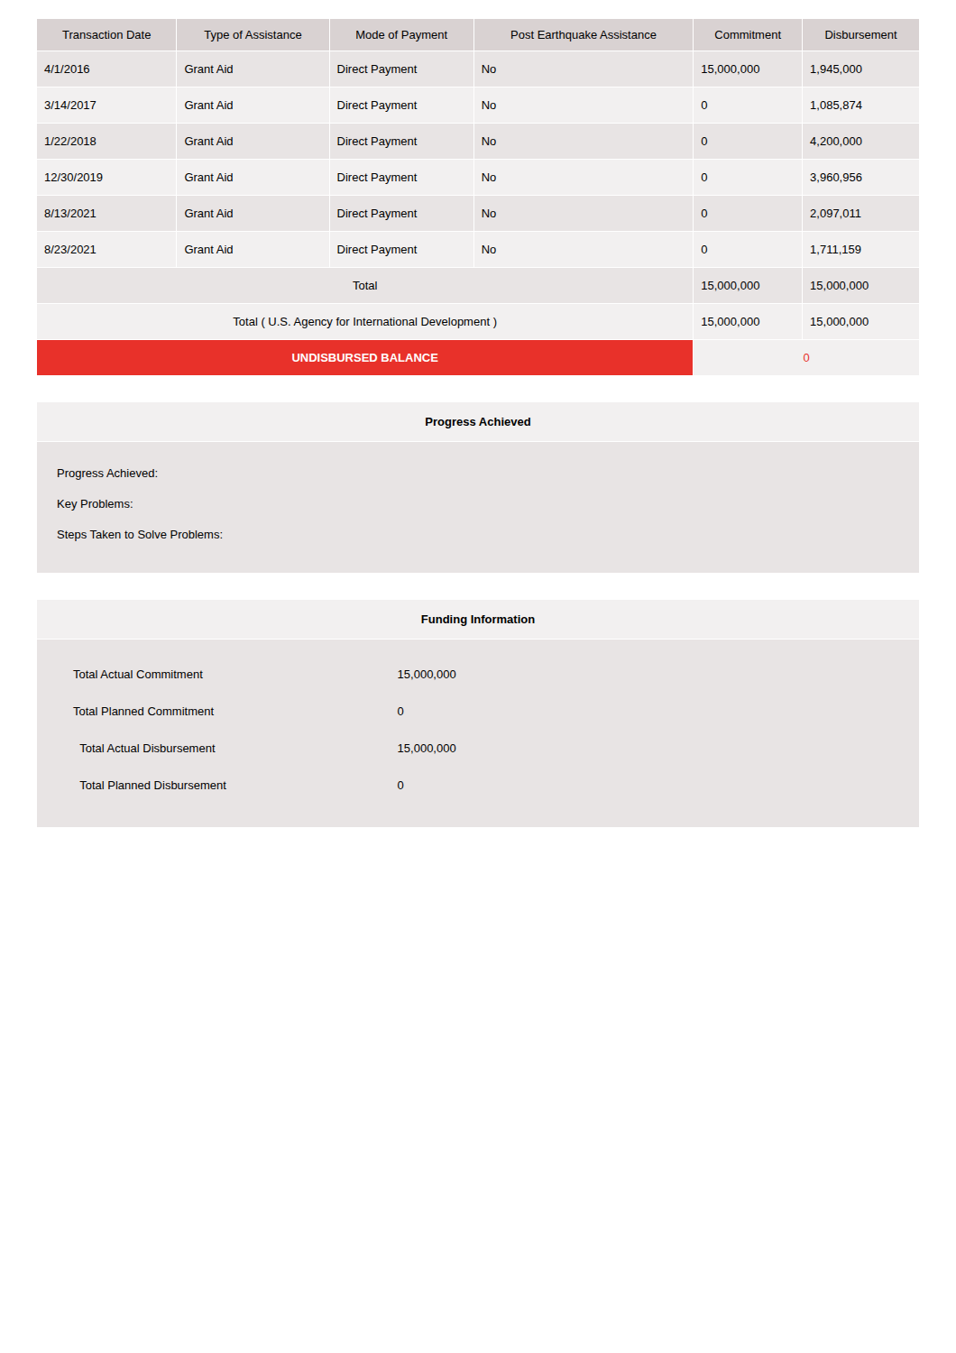| Transaction Date | Type of Assistance | Mode of Payment | Post Earthquake Assistance | Commitment | Disbursement |
| --- | --- | --- | --- | --- | --- |
| 4/1/2016 | Grant Aid | Direct Payment | No | 15,000,000 | 1,945,000 |
| 3/14/2017 | Grant Aid | Direct Payment | No | 0 | 1,085,874 |
| 1/22/2018 | Grant Aid | Direct Payment | No | 0 | 4,200,000 |
| 12/30/2019 | Grant Aid | Direct Payment | No | 0 | 3,960,956 |
| 8/13/2021 | Grant Aid | Direct Payment | No | 0 | 2,097,011 |
| 8/23/2021 | Grant Aid | Direct Payment | No | 0 | 1,711,159 |
| Total | 15,000,000 | 15,000,000 |
| Total ( U.S. Agency for International Development ) | 15,000,000 | 15,000,000 |
| UNDISBURSED BALANCE | 0 |
Progress Achieved
Progress Achieved:
Key Problems:
Steps Taken to Solve Problems:
Funding Information
| Total Actual Commitment | 15,000,000 |
| Total Planned Commitment | 0 |
| Total Actual Disbursement | 15,000,000 |
| Total Planned Disbursement | 0 |